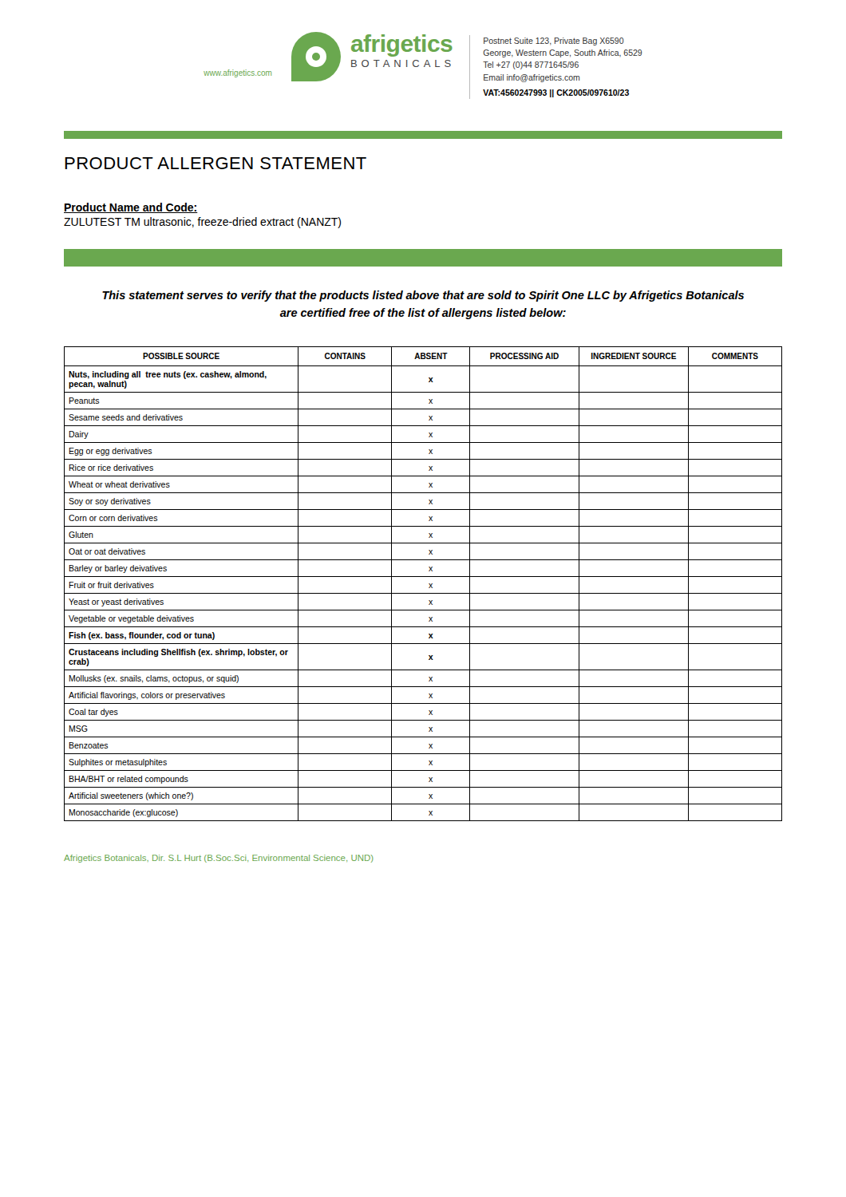www.afrigetics.com
afrigetics
BOTANICALS
Postnet Suite 123, Private Bag X6590
George, Western Cape, South Africa, 6529
Tel +27 (0)44 8771645/96
Email info@afrigetics.com
VAT:4560247993 || CK2005/097610/23
PRODUCT ALLERGEN STATEMENT
Product Name and Code:
ZULUTEST TM ultrasonic, freeze-dried extract (NANZT)
This statement serves to verify that the products listed above that are sold to Spirit One LLC by Afrigetics Botanicals are certified free of the list of allergens listed below:
| POSSIBLE SOURCE | CONTAINS | ABSENT | PROCESSING AID | INGREDIENT SOURCE | COMMENTS |
| --- | --- | --- | --- | --- | --- |
| Nuts, including all tree nuts (ex. cashew, almond, pecan, walnut) | | x | | | |
| Peanuts | | x | | | |
| Sesame seeds and derivatives | | x | | | |
| Dairy | | x | | | |
| Egg or egg derivatives | | x | | | |
| Rice or rice derivatives | | x | | | |
| Wheat or wheat derivatives | | x | | | |
| Soy or soy derivatives | | x | | | |
| Corn or corn derivatives | | x | | | |
| Gluten | | x | | | |
| Oat or oat deivatives | | x | | | |
| Barley or barley deivatives | | x | | | |
| Fruit or fruit derivatives | | x | | | |
| Yeast or yeast derivatives | | x | | | |
| Vegetable or vegetable deivatives | | x | | | |
| Fish (ex. bass, flounder, cod or tuna) | | x | | | |
| Crustaceans including Shellfish (ex. shrimp, lobster, or crab) | | x | | | |
| Mollusks (ex. snails, clams, octopus, or squid) | | x | | | |
| Artificial flavorings, colors or preservatives | | x | | | |
| Coal tar dyes | | x | | | |
| MSG | | x | | | |
| Benzoates | | x | | | |
| Sulphites or metasulphites | | x | | | |
| BHA/BHT or related compounds | | x | | | |
| Artificial sweeteners (which one?) | | x | | | |
| Monosaccharide (ex:glucose) | | x | | | |
Afrigetics Botanicals, Dir. S.L Hurt (B.Soc.Sci, Environmental Science, UND)